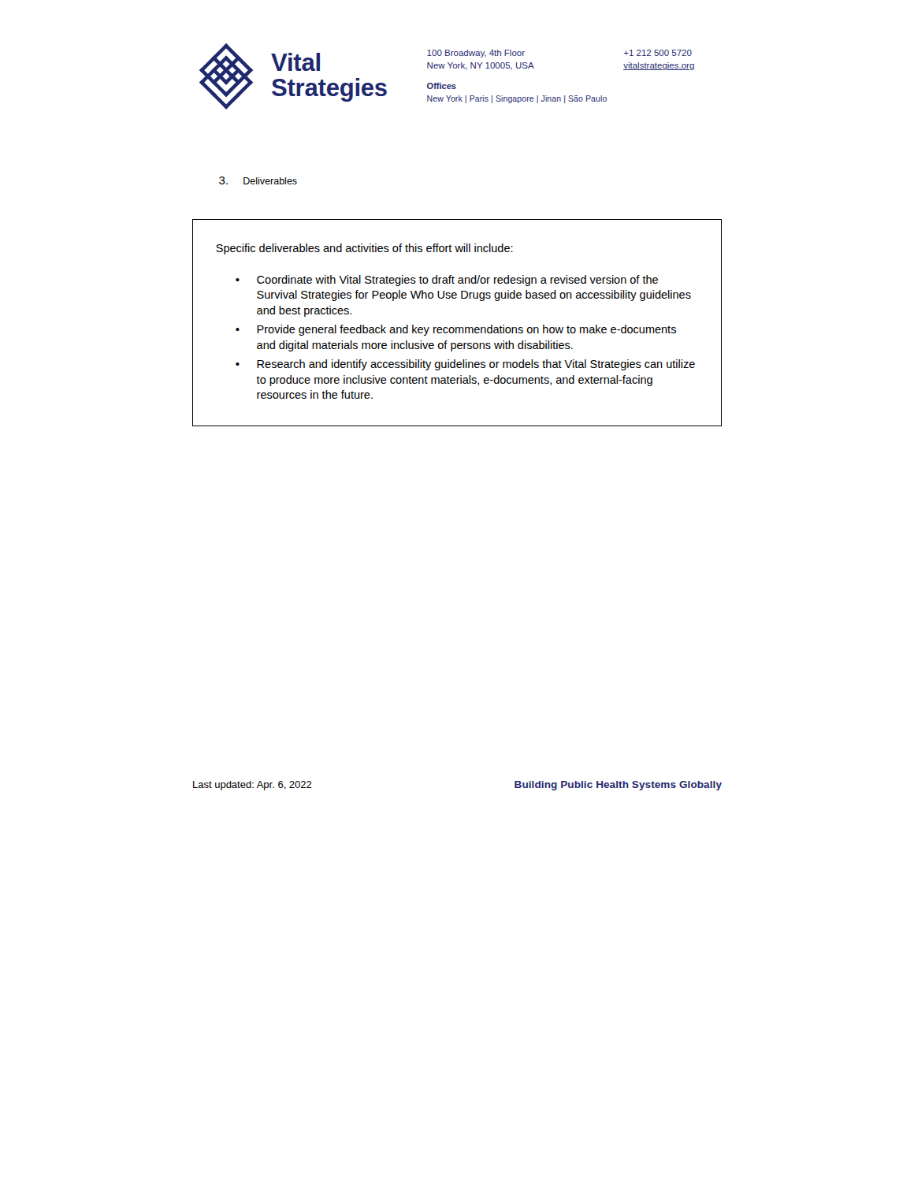Vital
Strategies
100 Broadway, 4th Floor
New York, NY 10005, USA
+1 212 500 5720
vitalstrategies.org
Offices
New York | Paris | Singapore | Jinan | São Paulo
3. Deliverables
Specific deliverables and activities of this effort will include:
Coordinate with Vital Strategies to draft and/or redesign a revised version of the Survival Strategies for People Who Use Drugs guide based on accessibility guidelines and best practices.
Provide general feedback and key recommendations on how to make e-documents and digital materials more inclusive of persons with disabilities.
Research and identify accessibility guidelines or models that Vital Strategies can utilize to produce more inclusive content materials, e-documents, and external-facing resources in the future.
Last updated: Apr. 6, 2022
Building Public Health Systems Globally